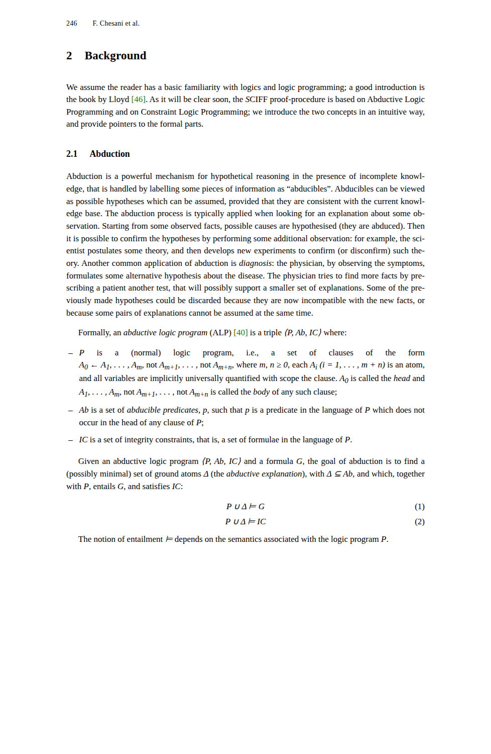246 F. Chesani et al.
2 Background
We assume the reader has a basic familiarity with logics and logic programming; a good introduction is the book by Lloyd [46]. As it will be clear soon, the SCIFF proof-procedure is based on Abductive Logic Programming and on Constraint Logic Programming; we introduce the two concepts in an intuitive way, and provide pointers to the formal parts.
2.1 Abduction
Abduction is a powerful mechanism for hypothetical reasoning in the presence of incomplete knowledge, that is handled by labelling some pieces of information as “abducibles”. Abducibles can be viewed as possible hypotheses which can be assumed, provided that they are consistent with the current knowledge base. The abduction process is typically applied when looking for an explanation about some observation. Starting from some observed facts, possible causes are hypothesised (they are abduced). Then it is possible to confirm the hypotheses by performing some additional observation: for example, the scientist postulates some theory, and then develops new experiments to confirm (or disconfirm) such theory. Another common application of abduction is diagnosis: the physician, by observing the symptoms, formulates some alternative hypothesis about the disease. The physician tries to find more facts by prescribing a patient another test, that will possibly support a smaller set of explanations. Some of the previously made hypotheses could be discarded because they are now incompatible with the new facts, or because some pairs of explanations cannot be assumed at the same time.
Formally, an abductive logic program (ALP) [40] is a triple ⟨P, Ab, IC⟩ where:
P is a (normal) logic program, i.e., a set of clauses of the form A0 ← A1, . . . , Am, not Am+1, . . . , not Am+n, where m, n ≥ 0, each Ai (i = 1, . . . , m + n) is an atom, and all variables are implicitly universally quantified with scope the clause. A0 is called the head and A1, . . . , Am, not Am+1, . . . , not Am+n is called the body of any such clause;
Ab is a set of abducible predicates, p, such that p is a predicate in the language of P which does not occur in the head of any clause of P;
IC is a set of integrity constraints, that is, a set of formulae in the language of P.
Given an abductive logic program ⟨P, Ab, IC⟩ and a formula G, the goal of abduction is to find a (possibly minimal) set of ground atoms Δ (the abductive explanation), with Δ ⊆ Ab, and which, together with P, entails G, and satisfies IC:
P ∪ Δ ⊨ G (1)
P ∪ Δ ⊨ IC (2)
The notion of entailment ⊨ depends on the semantics associated with the logic program P.